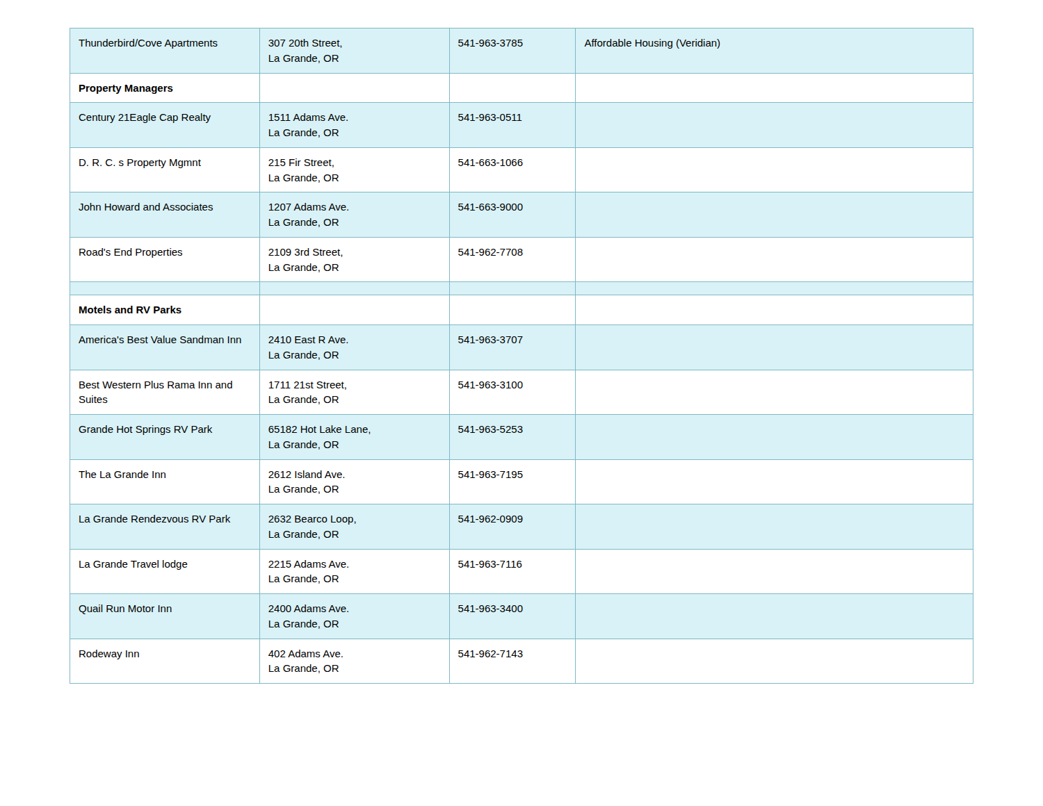| Thunderbird/Cove Apartments | 307 20th Street, La Grande, OR | 541-963-3785 | Affordable Housing (Veridian) |
| Property Managers | | | |
| Century 21Eagle Cap Realty | 1511 Adams Ave. La Grande, OR | 541-963-0511 | |
| D. R. C. s Property Mgmnt | 215 Fir Street, La Grande, OR | 541-663-1066 | |
| John Howard and Associates | 1207 Adams Ave. La Grande, OR | 541-663-9000 | |
| Road's End Properties | 2109 3rd Street, La Grande, OR | 541-962-7708 | |
| Motels and RV Parks | | | |
| America's Best Value Sandman Inn | 2410 East R Ave. La Grande, OR | 541-963-3707 | |
| Best Western Plus Rama Inn and Suites | 1711 21st Street, La Grande, OR | 541-963-3100 | |
| Grande Hot Springs RV Park | 65182 Hot Lake Lane, La Grande, OR | 541-963-5253 | |
| The La Grande Inn | 2612 Island Ave. La Grande, OR | 541-963-7195 | |
| La Grande Rendezvous RV Park | 2632 Bearco Loop, La Grande, OR | 541-962-0909 | |
| La Grande Travel lodge | 2215 Adams Ave. La Grande, OR | 541-963-7116 | |
| Quail Run Motor Inn | 2400 Adams Ave. La Grande, OR | 541-963-3400 | |
| Rodeway Inn | 402 Adams Ave. La Grande, OR | 541-962-7143 | |